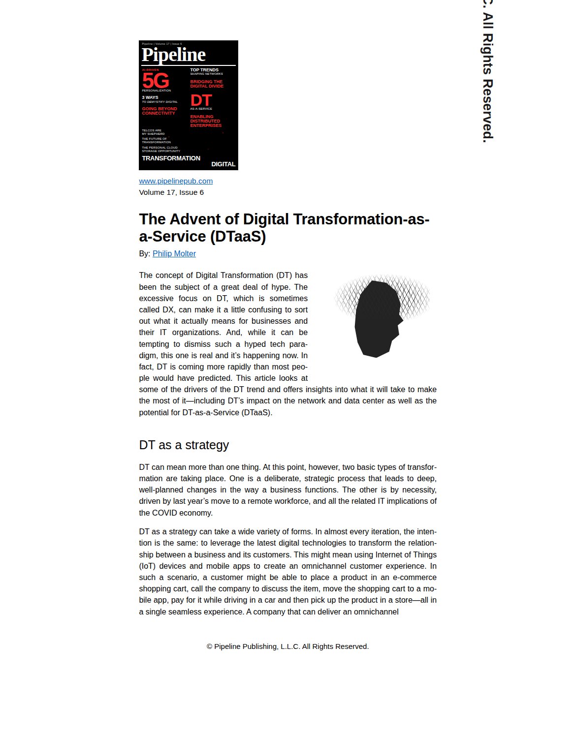Not for reproduction or distribution. © Pipeline Publishing, L.L.C. All Rights Reserved.
Pipeline | Volume 17 | Issue 6
Pipeline
AI-DRIVEN
5G
PERSONALIZATION
3 WAYS
TO DEMYSTIFY DIGITAL
GOING BEYOND
CONNECTIVITY
TOP TRENDS
SHAPING NETWORKS
BRIDGING THE
DIGITAL DIVIDE
DT
AS-A-SERVICE
ENABLING
DISTRIBUTED
ENTERPRISES
TELCOS ARE
MY SHEPHERD
THE FUTURE OF
TRANSFORMATION
THE PERSONAL CLOUD
STORAGE OPPORTUNITY
TRANSFORMATION
DIGITAL
www.pipelinepub.com
Volume 17, Issue 6
The Advent of Digital Transformation-as-a-Service (DTaaS)
By: Philip Molter
The concept of Digital Transformation (DT) has been the subject of a great deal of hype. The excessive focus on DT, which is sometimes called DX, can make it a little confusing to sort out what it actually means for businesses and their IT organizations. And, while it can be tempting to dismiss such a hyped tech paradigm, this one is real and it’s happening now. In fact, DT is coming more rapidly than most people would have predicted. This article looks at some of the drivers of the DT trend and offers insights into what it will take to make the most of it—including DT’s impact on the network and data center as well as the potential for DT-as-a-Service (DTaaS).
DT as a strategy
DT can mean more than one thing. At this point, however, two basic types of transformation are taking place. One is a deliberate, strategic process that leads to deep, well-planned changes in the way a business functions. The other is by necessity, driven by last year’s move to a remote workforce, and all the related IT implications of the COVID economy.
DT as a strategy can take a wide variety of forms. In almost every iteration, the intention is the same: to leverage the latest digital technologies to transform the relationship between a business and its customers. This might mean using Internet of Things (IoT) devices and mobile apps to create an omnichannel customer experience. In such a scenario, a customer might be able to place a product in an e-commerce shopping cart, call the company to discuss the item, move the shopping cart to a mobile app, pay for it while driving in a car and then pick up the product in a store—all in a single seamless experience. A company that can deliver an omnichannel
© Pipeline Publishing, L.L.C. All Rights Reserved.